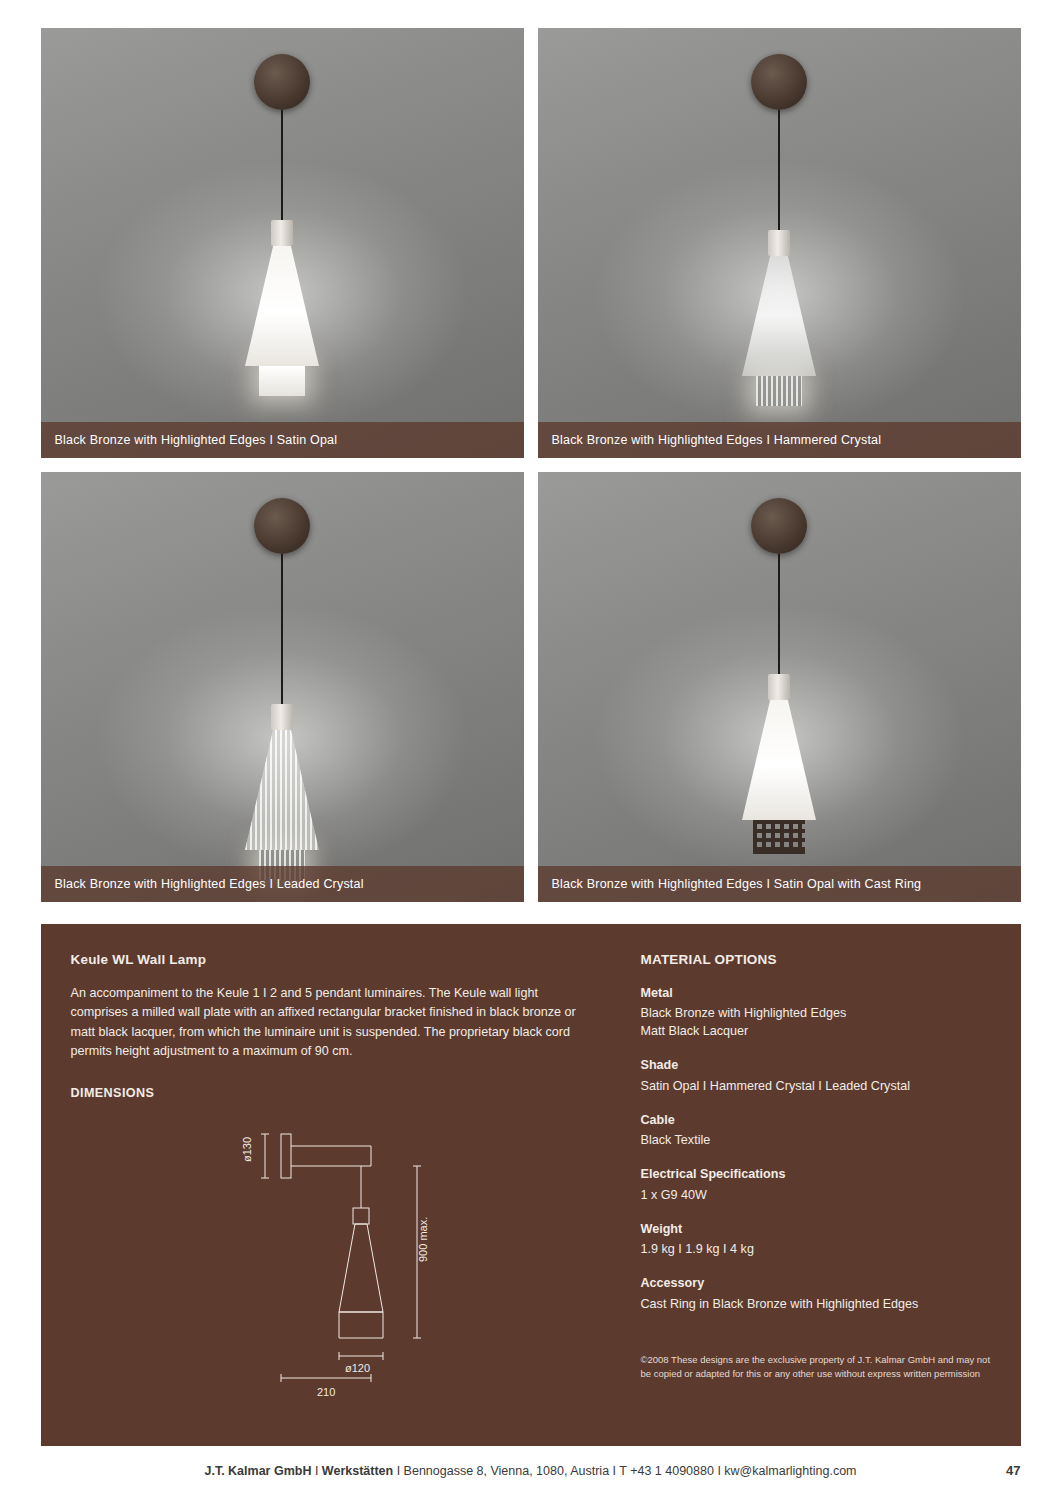Black Bronze with Highlighted Edges I Satin Opal
Black Bronze with Highlighted Edges I Hammered Crystal
Black Bronze with Highlighted Edges I Leaded Crystal
Black Bronze with Highlighted Edges I Satin Opal with Cast Ring
Keule WL Wall Lamp
An accompaniment to the Keule 1 I 2 and 5 pendant luminaires. The Keule wall light comprises a milled wall plate with an affixed rectangular bracket finished in black bronze or matt black lacquer, from which the luminaire unit is suspended. The proprietary black cord permits height adjustment to a maximum of 90 cm.
DIMENSIONS
ø130 900 max. ø120 210
MATERIAL OPTIONS
Metal
Black Bronze with Highlighted Edges
Matt Black Lacquer
Shade
Satin Opal I Hammered Crystal I Leaded Crystal
Cable
Black Textile
Electrical Specifications
1 x G9 40W
Weight
1.9 kg I 1.9 kg I 4 kg
Accessory
Cast Ring in Black Bronze with Highlighted Edges
©2008 These designs are the exclusive property of J.T. Kalmar GmbH and may not be copied or adapted for this or any other use without express written permission
J.T. Kalmar GmbH I Werkstätten I Bennogasse 8, Vienna, 1080, Austria I T +43 1 4090880 I kw@kalmarlighting.com 47